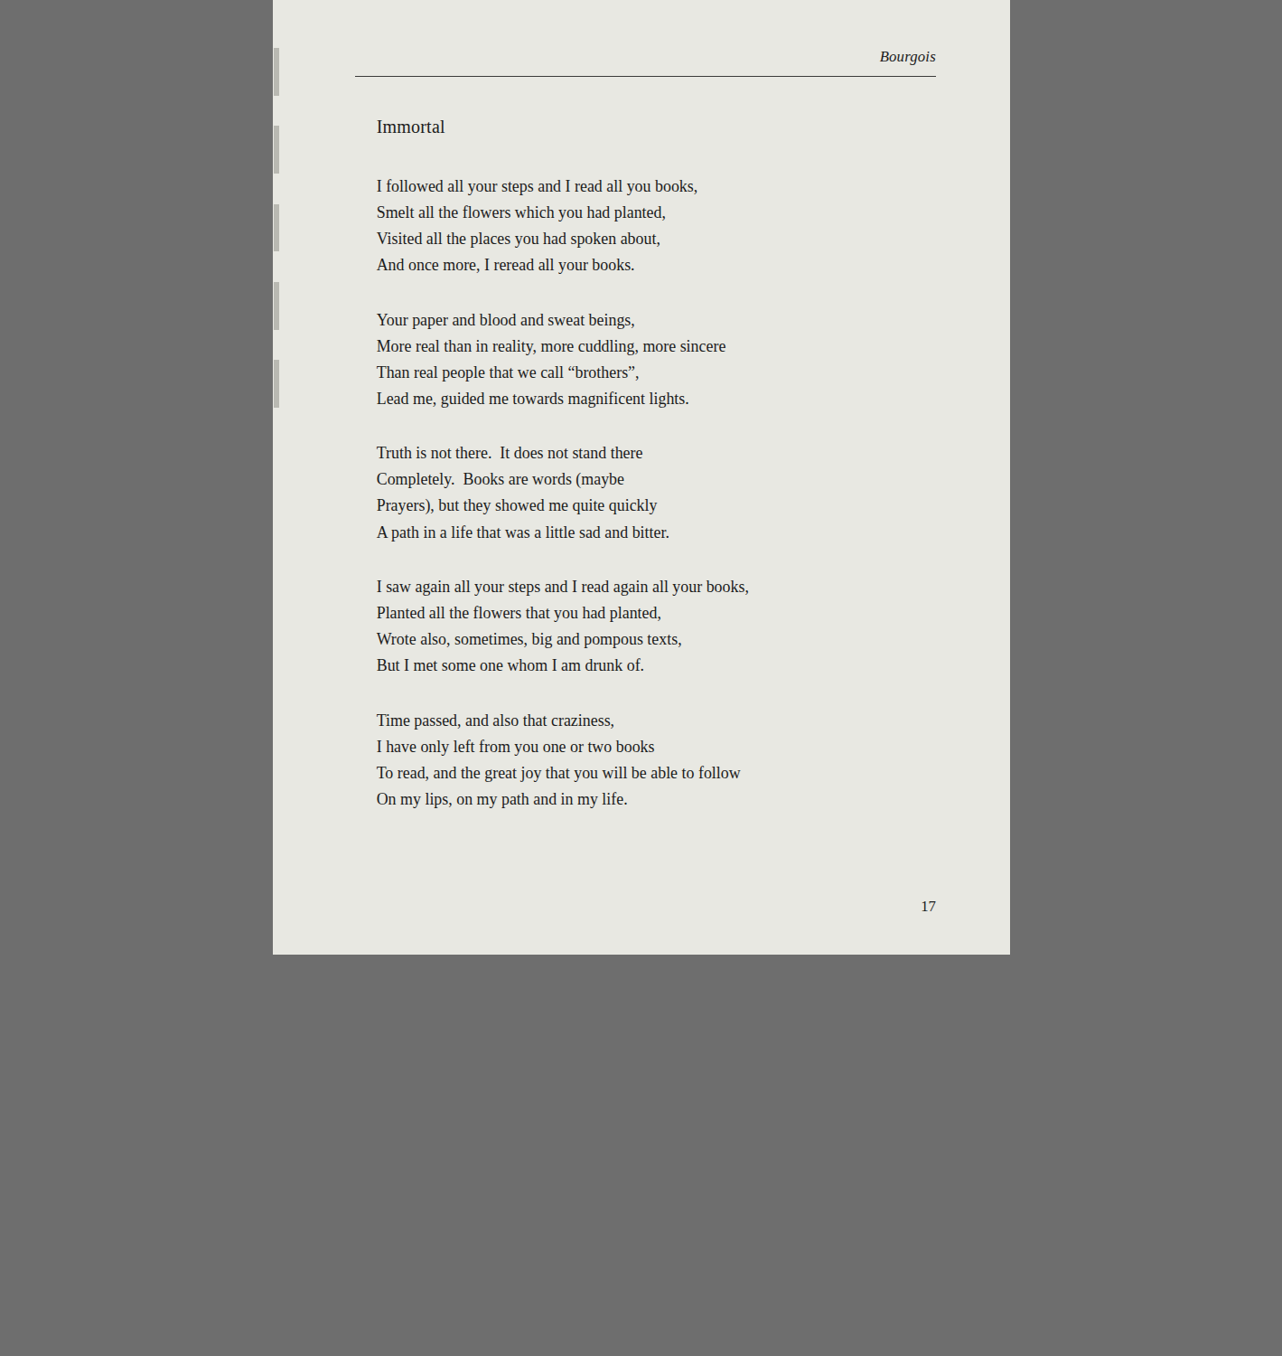Bourgois
Immortal
I followed all your steps and I read all you books, Smelt all the flowers which you had planted, Visited all the places you had spoken about, And once more, I reread all your books.
Your paper and blood and sweat beings, More real than in reality, more cuddling, more sincere Than real people that we call “brothers”, Lead me, guided me towards magnificent lights.
Truth is not there. It does not stand there Completely. Books are words (maybe Prayers), but they showed me quite quickly A path in a life that was a little sad and bitter.
I saw again all your steps and I read again all your books, Planted all the flowers that you had planted, Wrote also, sometimes, big and pompous texts, But I met some one whom I am drunk of.
Time passed, and also that craziness, I have only left from you one or two books To read, and the great joy that you will be able to follow On my lips, on my path and in my life.
17